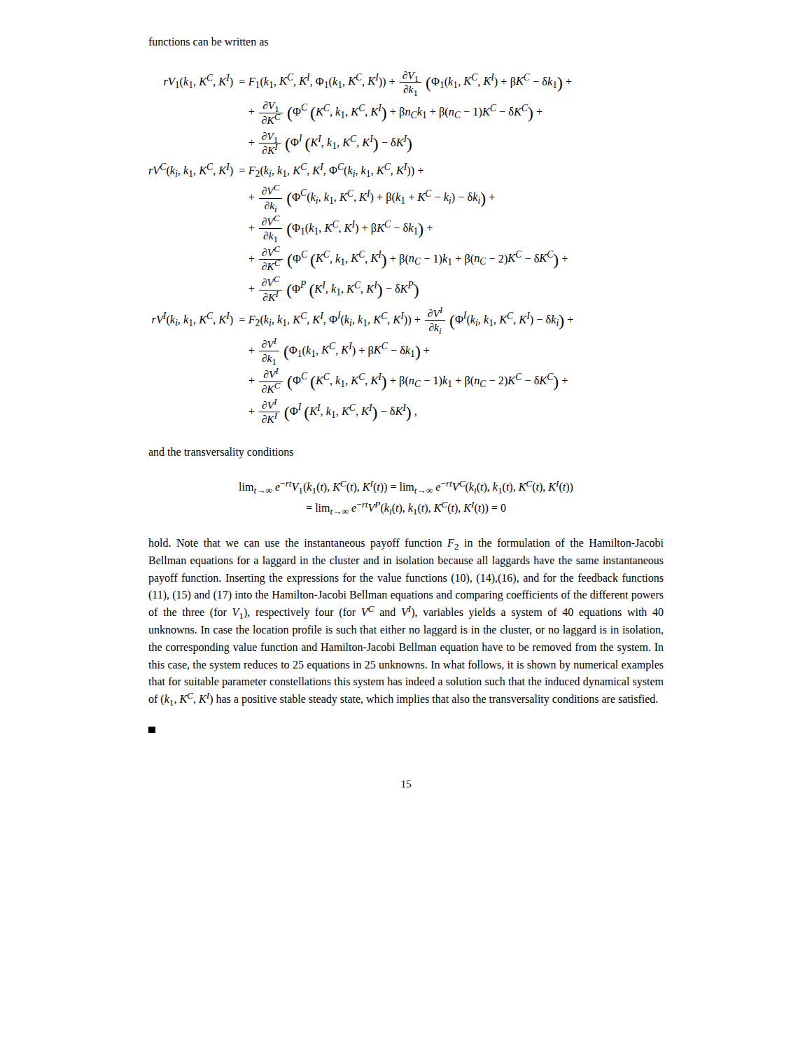functions can be written as
| rV 1 ( k 1 , K C , K I ) | = | F 1 ( k 1 , K C , K I , Φ 1 ( k 1 , K C , K I )) + ∂ V 1 ∂ k 1 ( Φ 1 ( k 1 , K C , K I ) + β K C − δ k 1 ) + |
| | | + ∂ V 1 ∂ K C ( Φ C ( K C , k 1 , K C , K I ) + β n C k 1 + β( n C − 1) K C − δ K C ) + |
| | | + ∂ V 1 ∂ K I ( Φ I ( K I , k 1 , K C , K I ) − δ K I ) |
| rV C ( k i , k 1 , K C , K I ) | = | F 2 ( k i , k 1 , K C , K I , Φ C ( k i , k 1 , K C , K I )) + |
| | | + ∂ V C ∂ k i ( Φ C ( k i , k 1 , K C , K I ) + β( k 1 + K C − k i ) − δ k i ) + |
| | | + ∂ V C ∂ k 1 ( Φ 1 ( k 1 , K C , K I ) + β K C − δ k 1 ) + |
| | | + ∂ V C ∂ K C ( Φ C ( K C , k 1 , K C , K I ) + β( n C − 1) k 1 + β( n C − 2) K C − δ K C ) + |
| | | + ∂ V C ∂ K I ( Φ P ( K I , k 1 , K C , K I ) − δ K P ) |
| rV I ( k i , k 1 , K C , K I ) | = | F 2 ( k i , k 1 , K C , K I , Φ I ( k i , k 1 , K C , K I )) + ∂ V I ∂ k i ( Φ I ( k i , k 1 , K C , K I ) − δ k i ) + |
| | | + ∂ V I ∂ k 1 ( Φ 1 ( k 1 , K C , K I ) + β K C − δ k 1 ) + |
| | | + ∂ V I ∂ K C ( Φ C ( K C , k 1 , K C , K I ) + β( n C − 1) k 1 + β( n C − 2) K C − δ K C ) + |
| | | + ∂ V I ∂ K I ( Φ I ( K I , k 1 , K C , K I ) − δ K I ) , |
and the transversality conditions
limt→∞ e−rtV1(k1(t), KC(t), KI(t)) = limt→∞ e−rtVC(ki(t), k1(t), KC(t), KI(t))
= limt→∞ e−rtVP(ki(t), k1(t), KC(t), KI(t)) = 0
hold. Note that we can use the instantaneous payoff function F2 in the formulation of the Hamilton-Jacobi Bellman equations for a laggard in the cluster and in isolation because all laggards have the same instantaneous payoff function. Inserting the expressions for the value functions (10), (14),(16), and for the feedback functions (11), (15) and (17) into the Hamilton-Jacobi Bellman equations and comparing coefficients of the different powers of the three (for V1), respectively four (for VC and VI), variables yields a system of 40 equations with 40 unknowns. In case the location profile is such that either no laggard is in the cluster, or no laggard is in isolation, the corresponding value function and Hamilton-Jacobi Bellman equation have to be removed from the system. In this case, the system reduces to 25 equations in 25 unknowns. In what follows, it is shown by numerical examples that for suitable parameter constellations this system has indeed a solution such that the induced dynamical system of (k1, KC, KI) has a positive stable steady state, which implies that also the transversality conditions are satisfied.
15